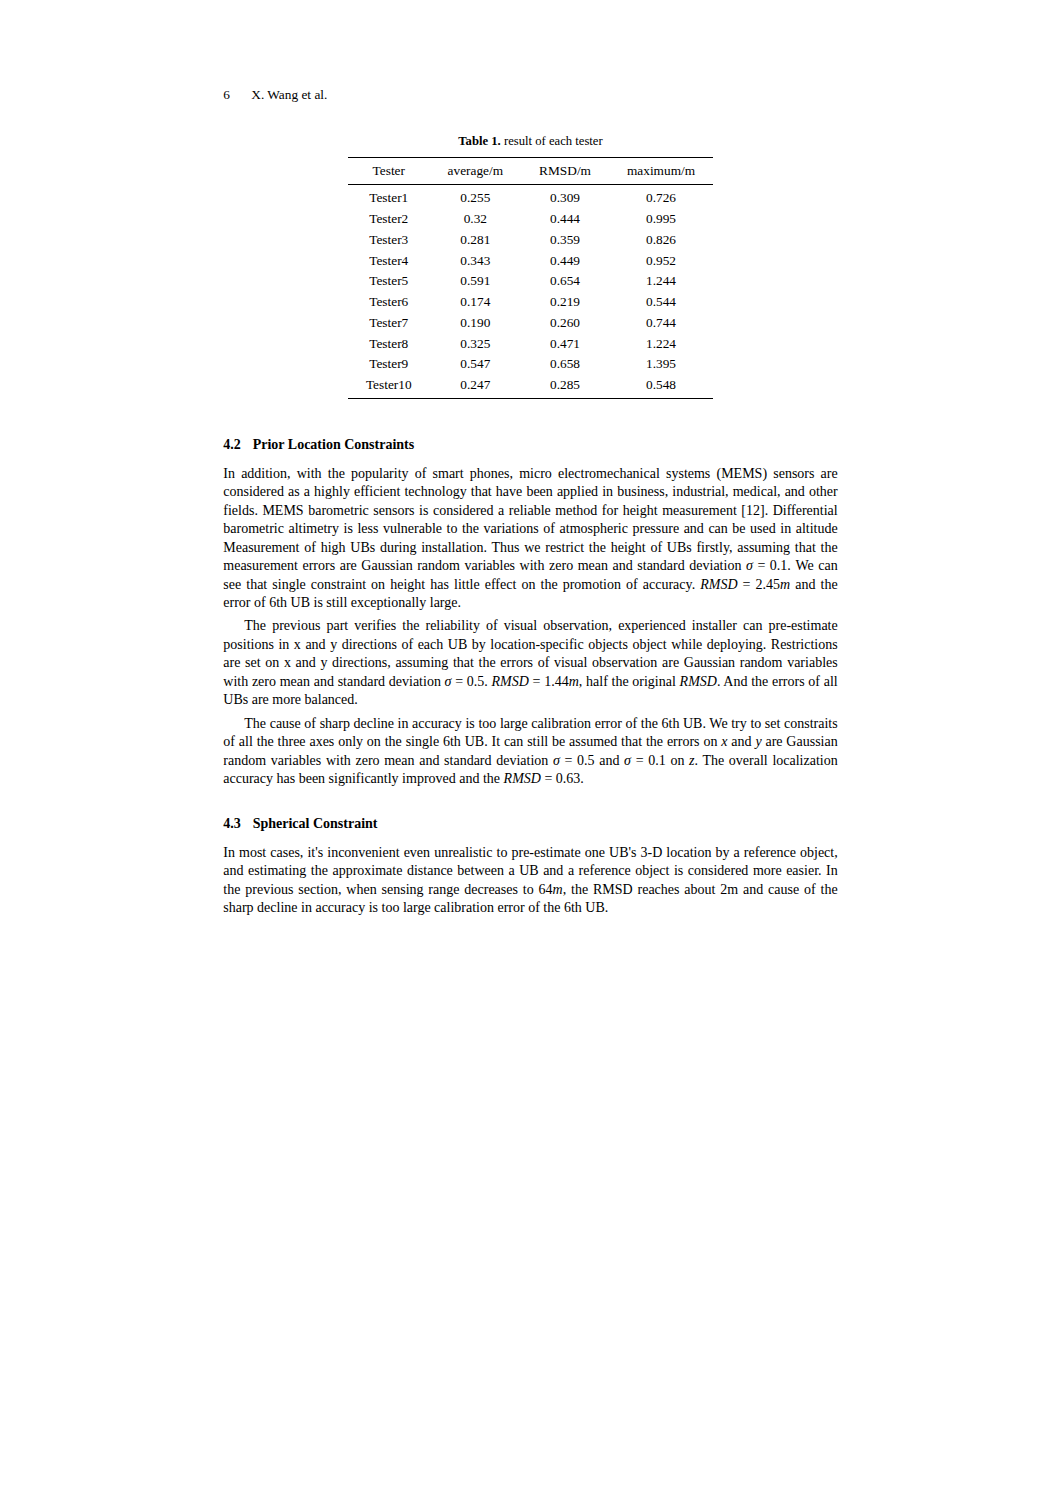6 X. Wang et al.
Table 1. result of each tester
| Tester | average/m | RMSD/m | maximum/m |
| --- | --- | --- | --- |
| Tester1 | 0.255 | 0.309 | 0.726 |
| Tester2 | 0.32 | 0.444 | 0.995 |
| Tester3 | 0.281 | 0.359 | 0.826 |
| Tester4 | 0.343 | 0.449 | 0.952 |
| Tester5 | 0.591 | 0.654 | 1.244 |
| Tester6 | 0.174 | 0.219 | 0.544 |
| Tester7 | 0.190 | 0.260 | 0.744 |
| Tester8 | 0.325 | 0.471 | 1.224 |
| Tester9 | 0.547 | 0.658 | 1.395 |
| Tester10 | 0.247 | 0.285 | 0.548 |
4.2 Prior Location Constraints
In addition, with the popularity of smart phones, micro electromechanical systems (MEMS) sensors are considered as a highly efficient technology that have been applied in business, industrial, medical, and other fields. MEMS barometric sensors is considered a reliable method for height measurement [12]. Differential barometric altimetry is less vulnerable to the variations of atmospheric pressure and can be used in altitude Measurement of high UBs during installation. Thus we restrict the height of UBs firstly, assuming that the measurement errors are Gaussian random variables with zero mean and standard deviation σ = 0.1. We can see that single constraint on height has little effect on the promotion of accuracy. RMSD = 2.45m and the error of 6th UB is still exceptionally large.
The previous part verifies the reliability of visual observation, experienced installer can pre-estimate positions in x and y directions of each UB by location-specific objects object while deploying. Restrictions are set on x and y directions, assuming that the errors of visual observation are Gaussian random variables with zero mean and standard deviation σ = 0.5. RMSD = 1.44m, half the original RMSD. And the errors of all UBs are more balanced.
The cause of sharp decline in accuracy is too large calibration error of the 6th UB. We try to set constraits of all the three axes only on the single 6th UB. It can still be assumed that the errors on x and y are Gaussian random variables with zero mean and standard deviation σ = 0.5 and σ = 0.1 on z. The overall localization accuracy has been significantly improved and the RMSD = 0.63.
4.3 Spherical Constraint
In most cases, it's inconvenient even unrealistic to pre-estimate one UB's 3-D location by a reference object, and estimating the approximate distance between a UB and a reference object is considered more easier. In the previous section, when sensing range decreases to 64m, the RMSD reaches about 2m and cause of the sharp decline in accuracy is too large calibration error of the 6th UB.